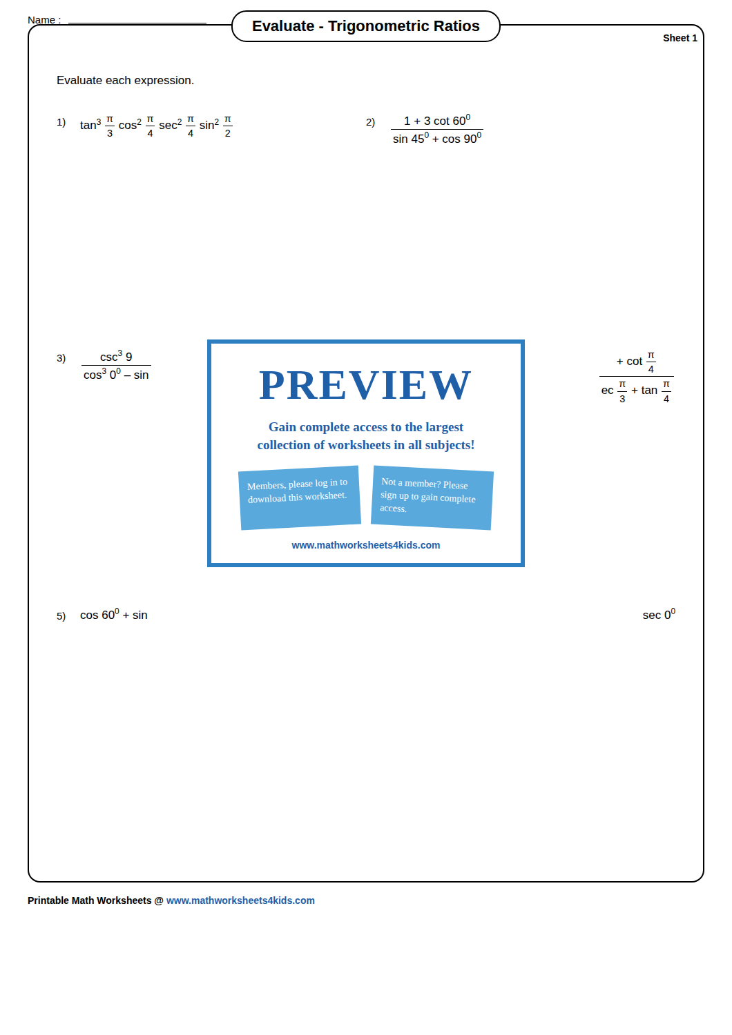Name :
Sheet 1
Evaluate - Trigonometric Ratios
Evaluate each expression.
1)
tan3 π 3 cos2 π 4 sec2 π 4 sin2 π 2
2)
1 + 3 cot 600 sin 450 + cos 900
3)
csc3 9 cos3 00 – sin
+ cot π 4 ec π 3 + tan π 4
5)
cos 600 + sin
sec 00
PREVIEW
Gain complete access to the largest
collection of worksheets in all subjects!
Members, please log in to download this worksheet.
Not a member? Please sign up to gain complete access.
www.mathworksheets4kids.com
Printable Math Worksheets @ www.mathworksheets4kids.com